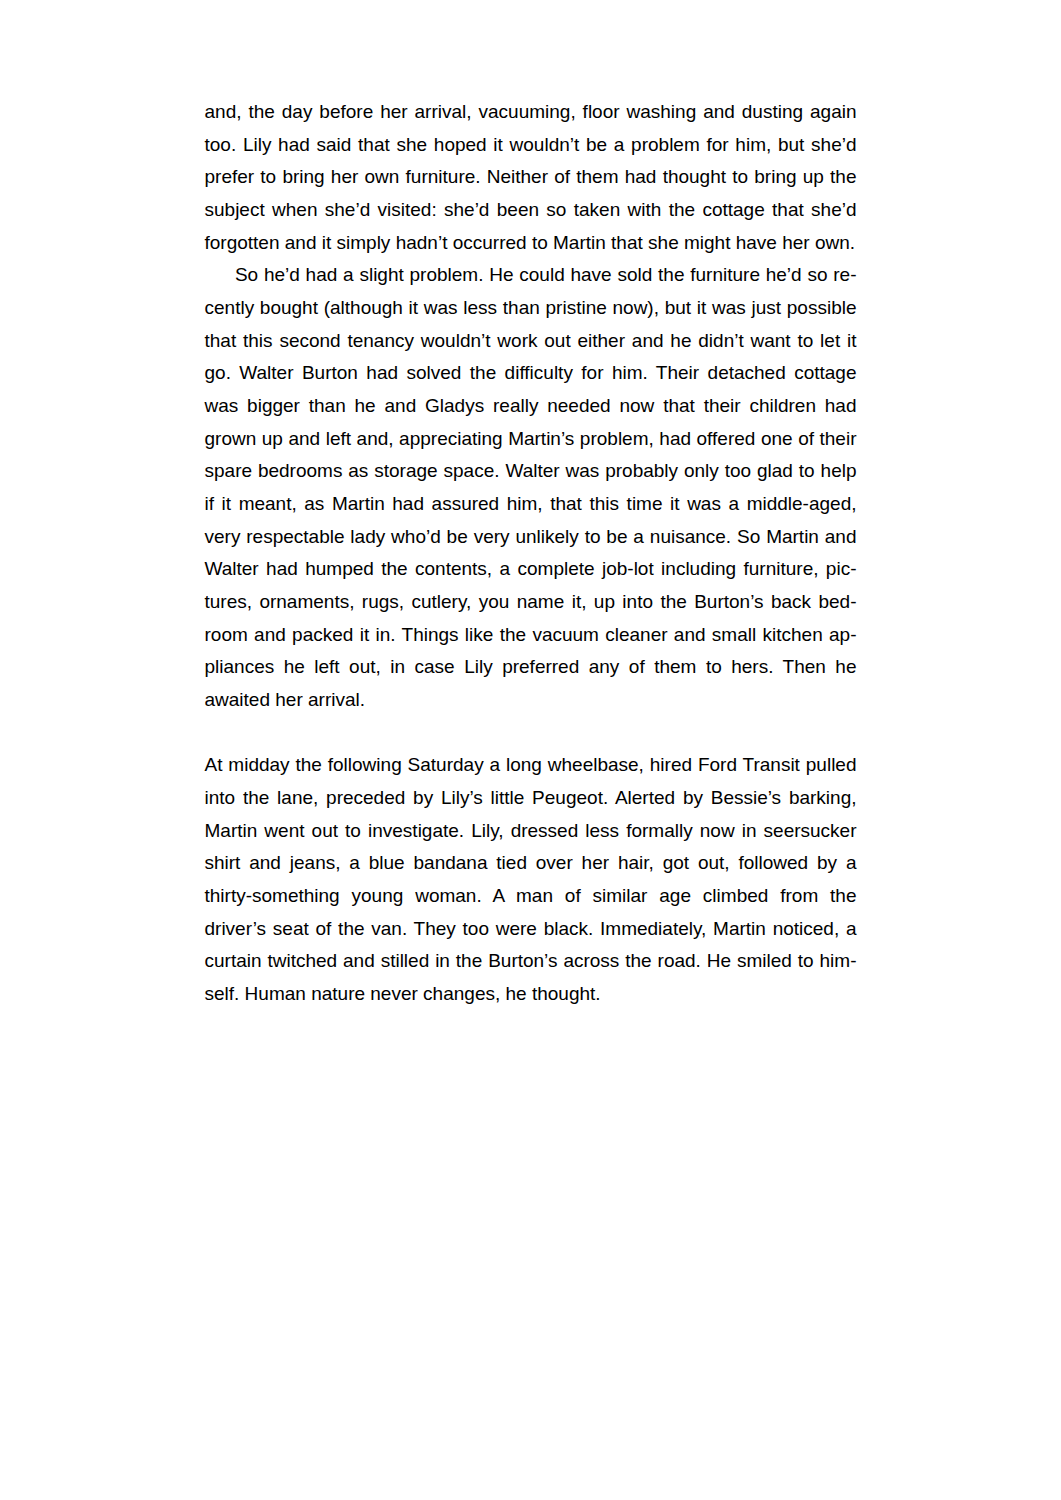and, the day before her arrival, vacuuming, floor washing and dusting again too. Lily had said that she hoped it wouldn’t be a problem for him, but she’d prefer to bring her own furniture. Neither of them had thought to bring up the subject when she’d visited: she’d been so taken with the cottage that she’d forgotten and it simply hadn’t occurred to Martin that she might have her own.
So he’d had a slight problem. He could have sold the furniture he’d so recently bought (although it was less than pristine now), but it was just possible that this second tenancy wouldn’t work out either and he didn’t want to let it go. Walter Burton had solved the difficulty for him. Their detached cottage was bigger than he and Gladys really needed now that their children had grown up and left and, appreciating Martin’s problem, had offered one of their spare bedrooms as storage space. Walter was probably only too glad to help if it meant, as Martin had assured him, that this time it was a middle-aged, very respectable lady who’d be very unlikely to be a nuisance. So Martin and Walter had humped the contents, a complete job-lot including furniture, pictures, ornaments, rugs, cutlery, you name it, up into the Burton’s back bedroom and packed it in. Things like the vacuum cleaner and small kitchen appliances he left out, in case Lily preferred any of them to hers. Then he awaited her arrival.
At midday the following Saturday a long wheelbase, hired Ford Transit pulled into the lane, preceded by Lily’s little Peugeot. Alerted by Bessie’s barking, Martin went out to investigate. Lily, dressed less formally now in seersucker shirt and jeans, a blue bandana tied over her hair, got out, followed by a thirty-something young woman. A man of similar age climbed from the driver’s seat of the van. They too were black. Immediately, Martin noticed, a curtain twitched and stilled in the Burton’s across the road. He smiled to himself. Human nature never changes, he thought.